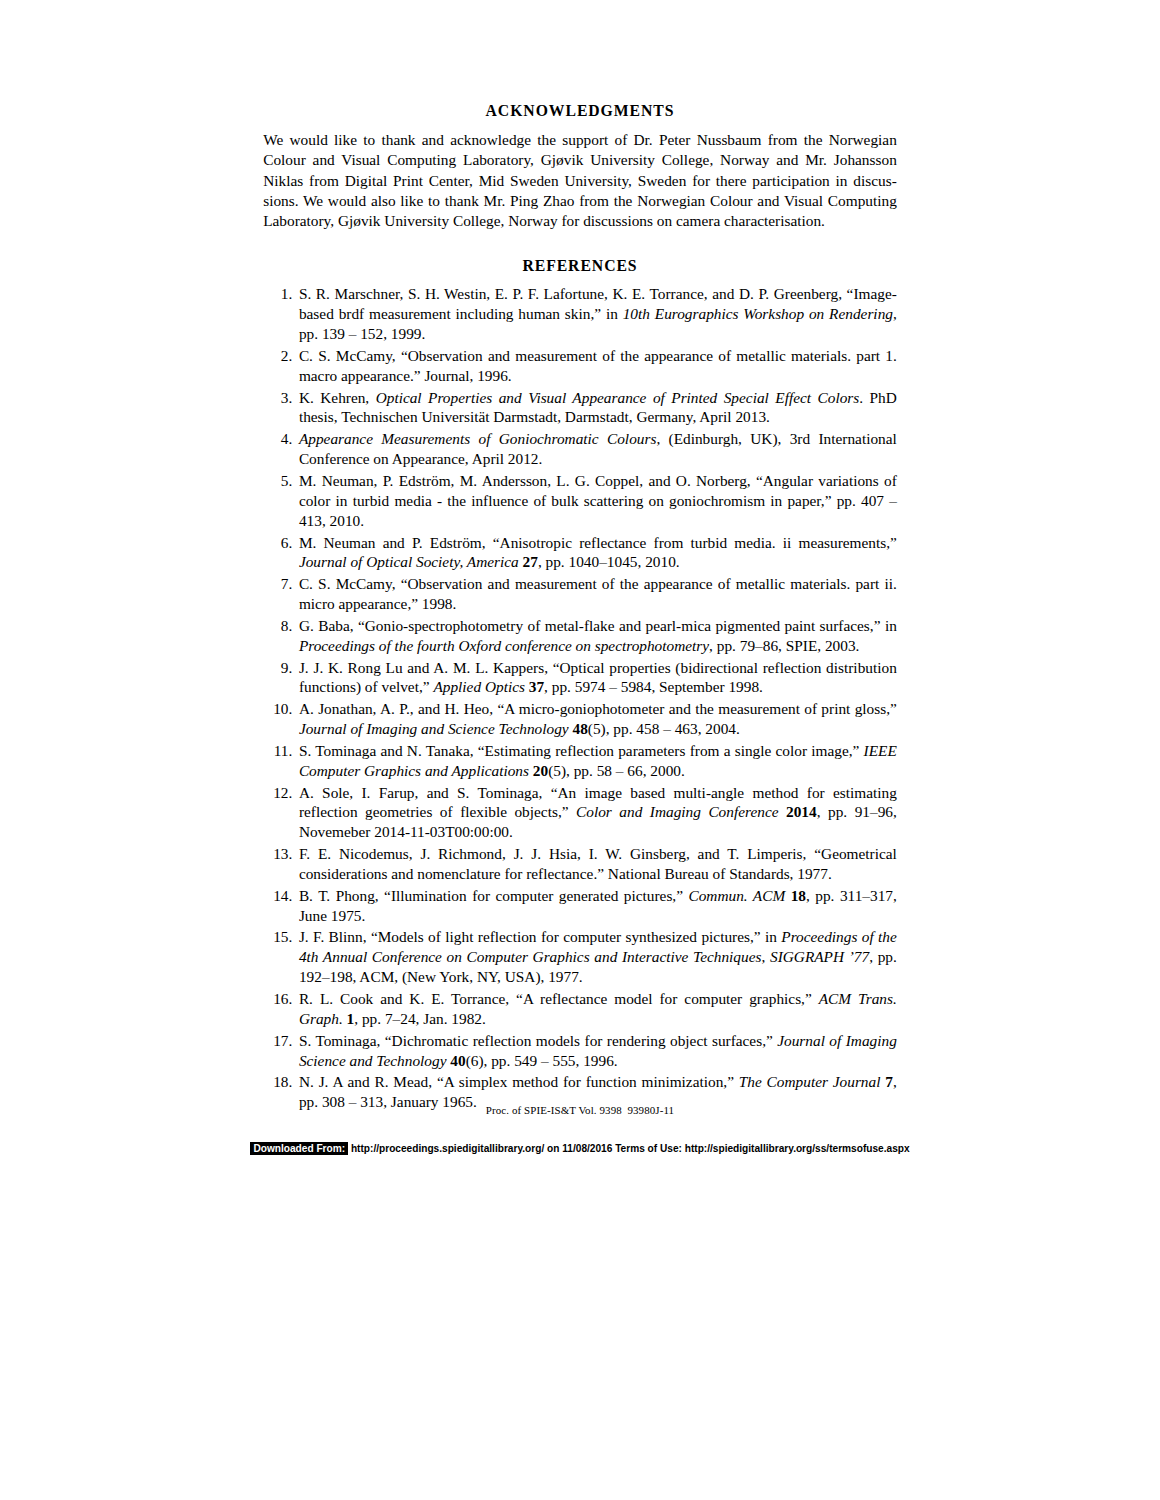ACKNOWLEDGMENTS
We would like to thank and acknowledge the support of Dr. Peter Nussbaum from the Norwegian Colour and Visual Computing Laboratory, Gjøvik University College, Norway and Mr. Johansson Niklas from Digital Print Center, Mid Sweden University, Sweden for there participation in discussions. We would also like to thank Mr. Ping Zhao from the Norwegian Colour and Visual Computing Laboratory, Gjøvik University College, Norway for discussions on camera characterisation.
REFERENCES
S. R. Marschner, S. H. Westin, E. P. F. Lafortune, K. E. Torrance, and D. P. Greenberg, “Image-based brdf measurement including human skin,” in 10th Eurographics Workshop on Rendering, pp. 139 – 152, 1999.
C. S. McCamy, “Observation and measurement of the appearance of metallic materials. part 1. macro appearance.” Journal, 1996.
K. Kehren, Optical Properties and Visual Appearance of Printed Special Effect Colors. PhD thesis, Technischen Universität Darmstadt, Darmstadt, Germany, April 2013.
Appearance Measurements of Goniochromatic Colours, (Edinburgh, UK), 3rd International Conference on Appearance, April 2012.
M. Neuman, P. Edström, M. Andersson, L. G. Coppel, and O. Norberg, “Angular variations of color in turbid media - the influence of bulk scattering on goniochromism in paper,” pp. 407 – 413, 2010.
M. Neuman and P. Edström, “Anisotropic reflectance from turbid media. ii measurements,” Journal of Optical Society, America 27, pp. 1040–1045, 2010.
C. S. McCamy, “Observation and measurement of the appearance of metallic materials. part ii. micro appearance,” 1998.
G. Baba, “Gonio-spectrophotometry of metal-flake and pearl-mica pigmented paint surfaces,” in Proceedings of the fourth Oxford conference on spectrophotometry, pp. 79–86, SPIE, 2003.
J. J. K. Rong Lu and A. M. L. Kappers, “Optical properties (bidirectional reflection distribution functions) of velvet,” Applied Optics 37, pp. 5974 – 5984, September 1998.
A. Jonathan, A. P., and H. Heo, “A micro-goniophotometer and the measurement of print gloss,” Journal of Imaging and Science Technology 48(5), pp. 458 – 463, 2004.
S. Tominaga and N. Tanaka, “Estimating reflection parameters from a single color image,” IEEE Computer Graphics and Applications 20(5), pp. 58 – 66, 2000.
A. Sole, I. Farup, and S. Tominaga, “An image based multi-angle method for estimating reflection geometries of flexible objects,” Color and Imaging Conference 2014, pp. 91–96, Novemeber 2014-11-03T00:00:00.
F. E. Nicodemus, J. Richmond, J. J. Hsia, I. W. Ginsberg, and T. Limperis, “Geometrical considerations and nomenclature for reflectance.” National Bureau of Standards, 1977.
B. T. Phong, “Illumination for computer generated pictures,” Commun. ACM 18, pp. 311–317, June 1975.
J. F. Blinn, “Models of light reflection for computer synthesized pictures,” in Proceedings of the 4th Annual Conference on Computer Graphics and Interactive Techniques, SIGGRAPH ’77, pp. 192–198, ACM, (New York, NY, USA), 1977.
R. L. Cook and K. E. Torrance, “A reflectance model for computer graphics,” ACM Trans. Graph. 1, pp. 7–24, Jan. 1982.
S. Tominaga, “Dichromatic reflection models for rendering object surfaces,” Journal of Imaging Science and Technology 40(6), pp. 549 – 555, 1996.
N. J. A and R. Mead, “A simplex method for function minimization,” The Computer Journal 7, pp. 308 – 313, January 1965.
Proc. of SPIE-IS&T Vol. 9398 93980J-11
Downloaded From: http://proceedings.spiedigitallibrary.org/ on 11/08/2016 Terms of Use: http://spiedigitallibrary.org/ss/termsofuse.aspx